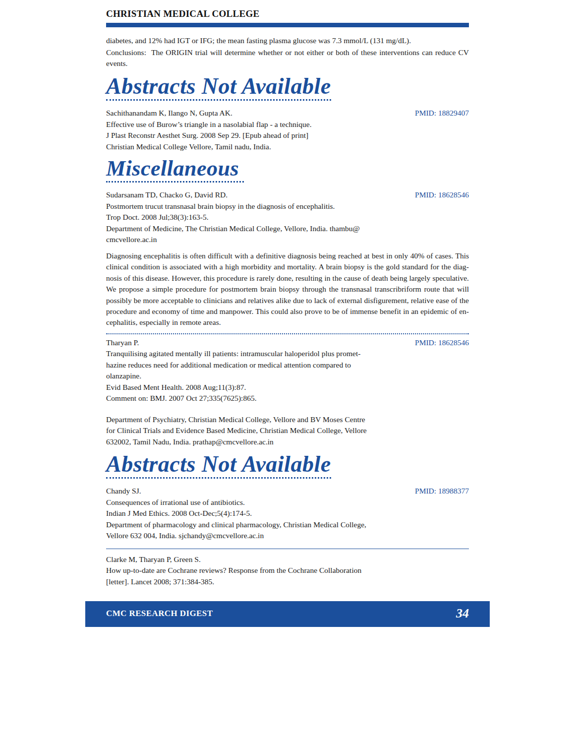Christian Medical College
diabetes, and 12% had IGT or IFG; the mean fasting plasma glucose was 7.3 mmol/L (131 mg/dL).
Conclusions: The ORIGIN trial will determine whether or not either or both of these interventions can reduce CV events.
Abstracts Not Available
Sachithanandam K, Ilango N, Gupta AK.
PMID: 18829407
Effective use of Burow’s triangle in a nasolabial flap - a technique.
J Plast Reconstr Aesthet Surg. 2008 Sep 29. [Epub ahead of print]
Christian Medical College Vellore, Tamil nadu, India.
Miscellaneous
Sudarsanam TD, Chacko G, David RD.
PMID: 18628546
Postmortem trucut transnasal brain biopsy in the diagnosis of encephalitis.
Trop Doct. 2008 Jul;38(3):163-5.
Department of Medicine, The Christian Medical College, Vellore, India. thambu@
cmcvellore.ac.in
Diagnosing encephalitis is often difficult with a definitive diagnosis being reached at best in only 40% of cases. This clinical condition is associated with a high morbidity and mortality. A brain biopsy is the gold standard for the diagnosis of this disease. However, this procedure is rarely done, resulting in the cause of death being largely speculative. We propose a simple procedure for postmortem brain biopsy through the transnasal transcribriform route that will possibly be more acceptable to clinicians and relatives alike due to lack of external disfigurement, relative ease of the procedure and economy of time and manpower. This could also prove to be of immense benefit in an epidemic of encephalitis, especially in remote areas.
Tharyan P.
PMID: 18628546
Tranquilising agitated mentally ill patients: intramuscular haloperidol plus promet-
hazine reduces need for additional medication or medical attention compared to
olanzapine.
Evid Based Ment Health. 2008 Aug;11(3):87.
Comment on: BMJ. 2007 Oct 27;335(7625):865.
Department of Psychiatry, Christian Medical College, Vellore and BV Moses Centre
for Clinical Trials and Evidence Based Medicine, Christian Medical College, Vellore
632002, Tamil Nadu, India. prathap@cmcvellore.ac.in
Abstracts Not Available
Chandy SJ.
PMID: 18988377
Consequences of irrational use of antibiotics.
Indian J Med Ethics. 2008 Oct-Dec;5(4):174-5.
Department of pharmacology and clinical pharmacology, Christian Medical College,
Vellore 632 004, India. sjchandy@cmcvellore.ac.in
Clarke M, Tharyan P, Green S.
How up-to-date are Cochrane reviews? Response from the Cochrane Collaboration
[letter]. Lancet 2008; 371:384-385.
CMC Research Digest
34